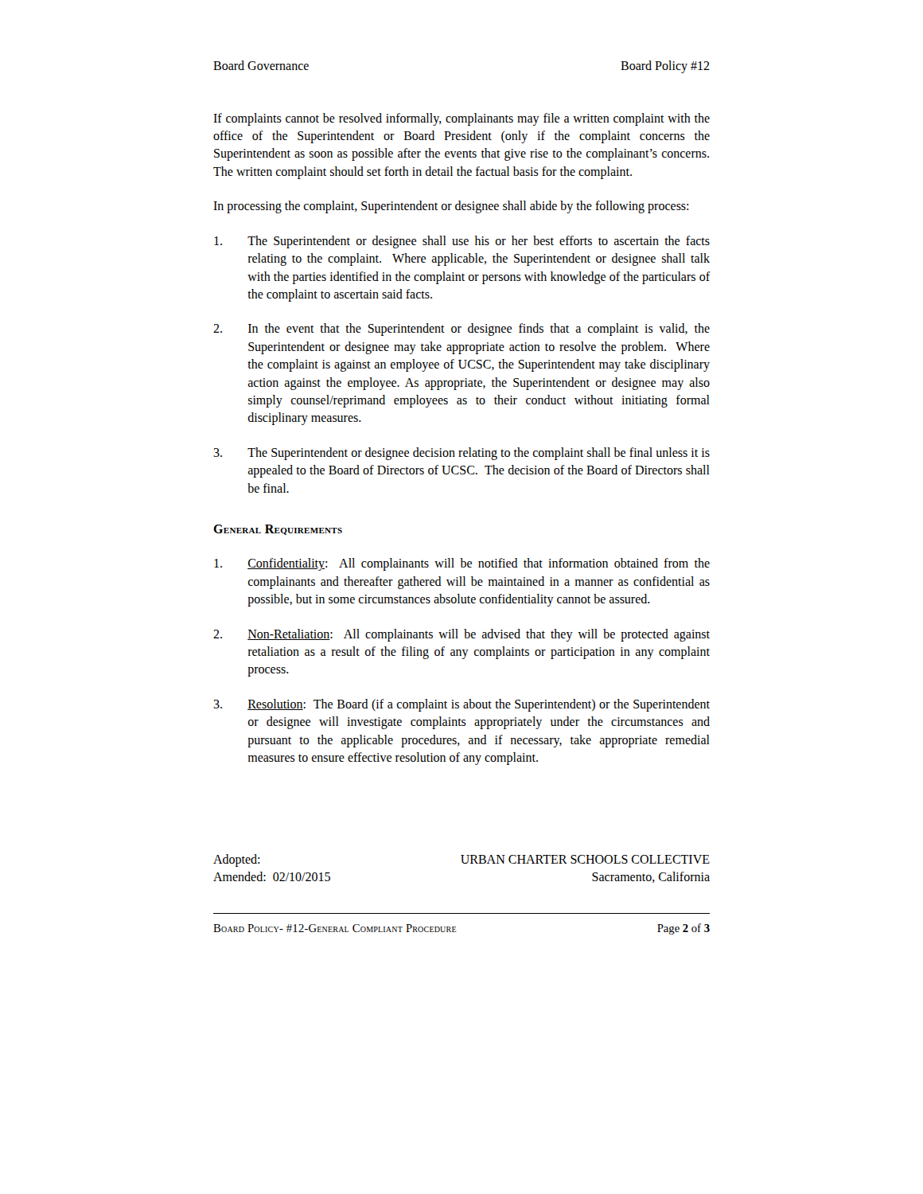Board Governance
Board Policy #12
If complaints cannot be resolved informally, complainants may file a written complaint with the office of the Superintendent or Board President (only if the complaint concerns the Superintendent as soon as possible after the events that give rise to the complainant’s concerns. The written complaint should set forth in detail the factual basis for the complaint.
In processing the complaint, Superintendent or designee shall abide by the following process:
1.
The Superintendent or designee shall use his or her best efforts to ascertain the facts relating to the complaint. Where applicable, the Superintendent or designee shall talk with the parties identified in the complaint or persons with knowledge of the particulars of the complaint to ascertain said facts.
2.
In the event that the Superintendent or designee finds that a complaint is valid, the Superintendent or designee may take appropriate action to resolve the problem. Where the complaint is against an employee of UCSC, the Superintendent may take disciplinary action against the employee. As appropriate, the Superintendent or designee may also simply counsel/reprimand employees as to their conduct without initiating formal disciplinary measures.
3.
The Superintendent or designee decision relating to the complaint shall be final unless it is appealed to the Board of Directors of UCSC. The decision of the Board of Directors shall be final.
General Requirements
1.
Confidentiality: All complainants will be notified that information obtained from the complainants and thereafter gathered will be maintained in a manner as confidential as possible, but in some circumstances absolute confidentiality cannot be assured.
2.
Non-Retaliation: All complainants will be advised that they will be protected against retaliation as a result of the filing of any complaints or participation in any complaint process.
3.
Resolution: The Board (if a complaint is about the Superintendent) or the Superintendent or designee will investigate complaints appropriately under the circumstances and pursuant to the applicable procedures, and if necessary, take appropriate remedial measures to ensure effective resolution of any complaint.
Adopted:
Amended: 02/10/2015
URBAN CHARTER SCHOOLS COLLECTIVE
Sacramento, California
Board Policy- #12-General Compliant Procedure
Page 2 of 3